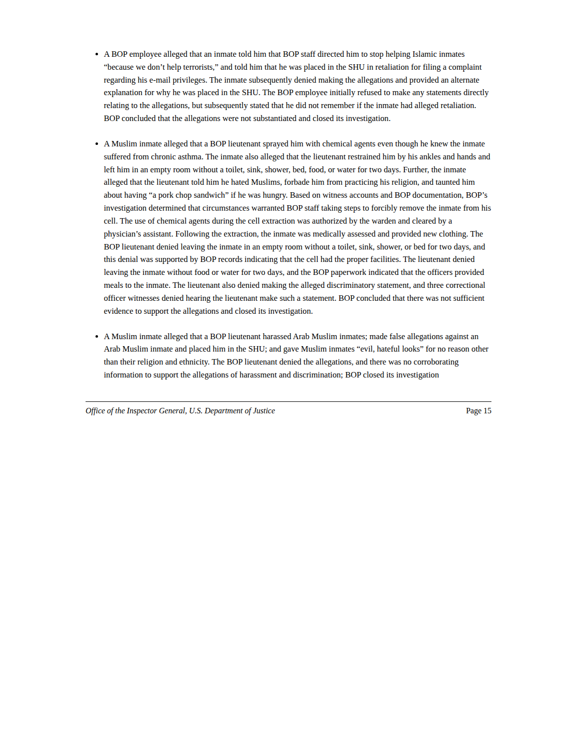A BOP employee alleged that an inmate told him that BOP staff directed him to stop helping Islamic inmates “because we don’t help terrorists,” and told him that he was placed in the SHU in retaliation for filing a complaint regarding his e-mail privileges. The inmate subsequently denied making the allegations and provided an alternate explanation for why he was placed in the SHU. The BOP employee initially refused to make any statements directly relating to the allegations, but subsequently stated that he did not remember if the inmate had alleged retaliation. BOP concluded that the allegations were not substantiated and closed its investigation.
A Muslim inmate alleged that a BOP lieutenant sprayed him with chemical agents even though he knew the inmate suffered from chronic asthma. The inmate also alleged that the lieutenant restrained him by his ankles and hands and left him in an empty room without a toilet, sink, shower, bed, food, or water for two days. Further, the inmate alleged that the lieutenant told him he hated Muslims, forbade him from practicing his religion, and taunted him about having “a pork chop sandwich” if he was hungry. Based on witness accounts and BOP documentation, BOP’s investigation determined that circumstances warranted BOP staff taking steps to forcibly remove the inmate from his cell. The use of chemical agents during the cell extraction was authorized by the warden and cleared by a physician’s assistant. Following the extraction, the inmate was medically assessed and provided new clothing. The BOP lieutenant denied leaving the inmate in an empty room without a toilet, sink, shower, or bed for two days, and this denial was supported by BOP records indicating that the cell had the proper facilities. The lieutenant denied leaving the inmate without food or water for two days, and the BOP paperwork indicated that the officers provided meals to the inmate. The lieutenant also denied making the alleged discriminatory statement, and three correctional officer witnesses denied hearing the lieutenant make such a statement. BOP concluded that there was not sufficient evidence to support the allegations and closed its investigation.
A Muslim inmate alleged that a BOP lieutenant harassed Arab Muslim inmates; made false allegations against an Arab Muslim inmate and placed him in the SHU; and gave Muslim inmates “evil, hateful looks” for no reason other than their religion and ethnicity. The BOP lieutenant denied the allegations, and there was no corroborating information to support the allegations of harassment and discrimination; BOP closed its investigation
Office of the Inspector General, U.S. Department of Justice Page 15